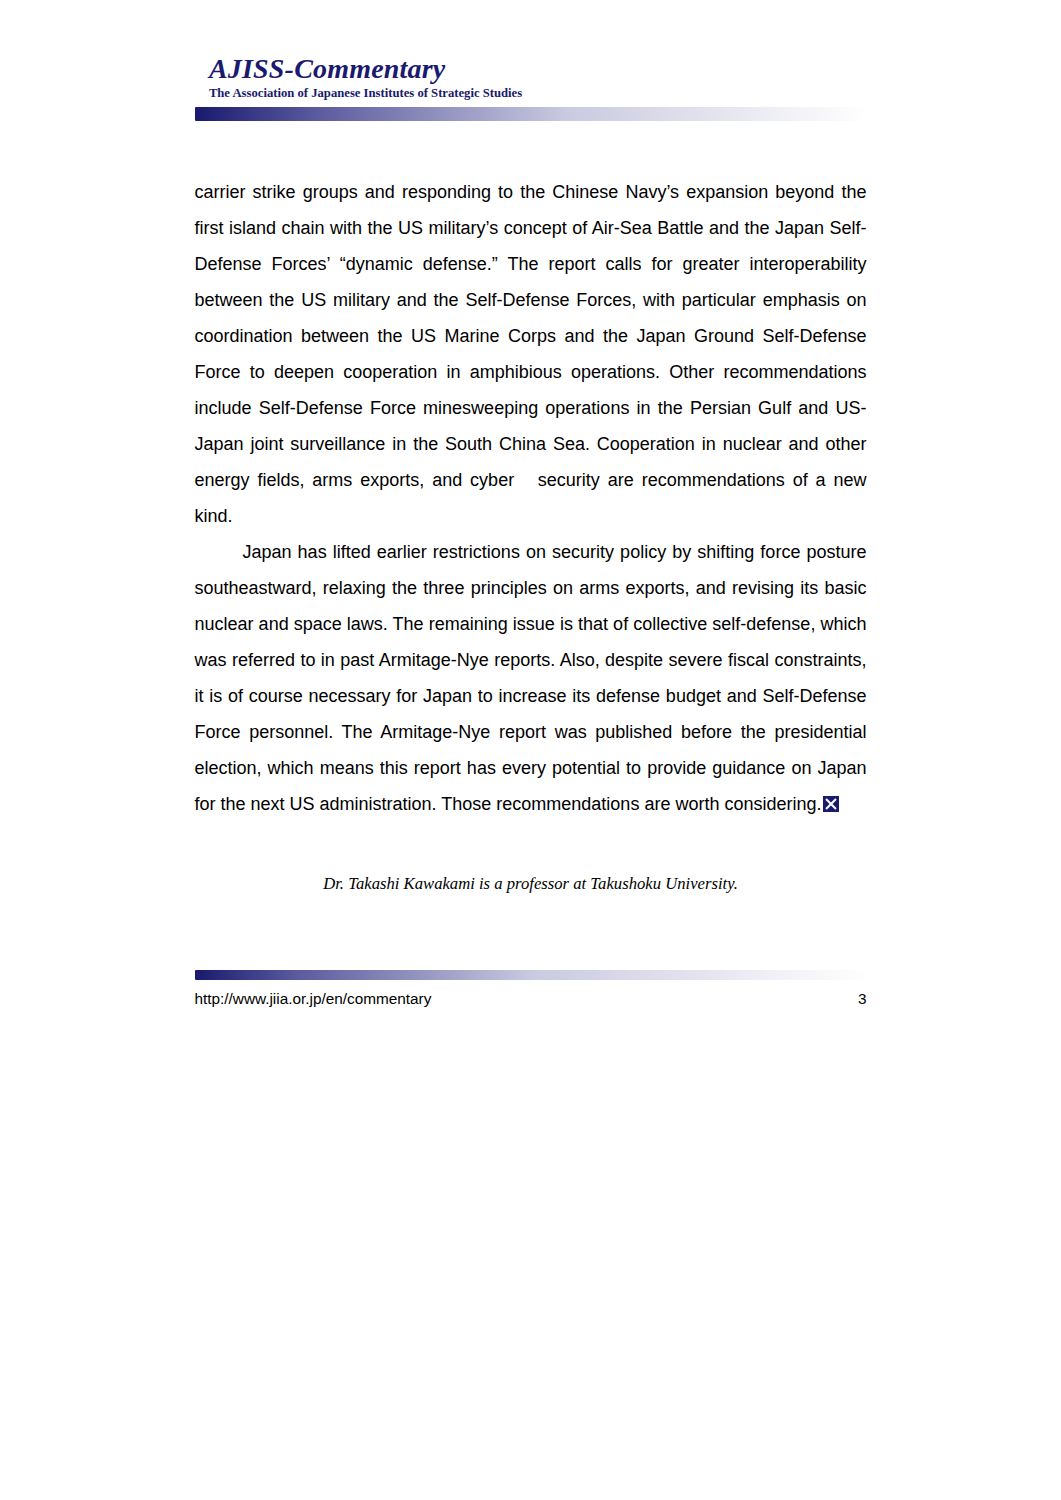AJISS-Commentary
The Association of Japanese Institutes of Strategic Studies
carrier strike groups and responding to the Chinese Navy’s expansion beyond the first island chain with the US military’s concept of Air-Sea Battle and the Japan Self-Defense Forces’ “dynamic defense.” The report calls for greater interoperability between the US military and the Self-Defense Forces, with particular emphasis on coordination between the US Marine Corps and the Japan Ground Self-Defense Force to deepen cooperation in amphibious operations. Other recommendations include Self-Defense Force minesweeping operations in the Persian Gulf and US-Japan joint surveillance in the South China Sea. Cooperation in nuclear and other energy fields, arms exports, and cyber security are recommendations of a new kind.
Japan has lifted earlier restrictions on security policy by shifting force posture southeastward, relaxing the three principles on arms exports, and revising its basic nuclear and space laws. The remaining issue is that of collective self-defense, which was referred to in past Armitage-Nye reports. Also, despite severe fiscal constraints, it is of course necessary for Japan to increase its defense budget and Self-Defense Force personnel. The Armitage-Nye report was published before the presidential election, which means this report has every potential to provide guidance on Japan for the next US administration. Those recommendations are worth considering.
Dr. Takashi Kawakami is a professor at Takushoku University.
http://www.jiia.or.jp/en/commentary 3